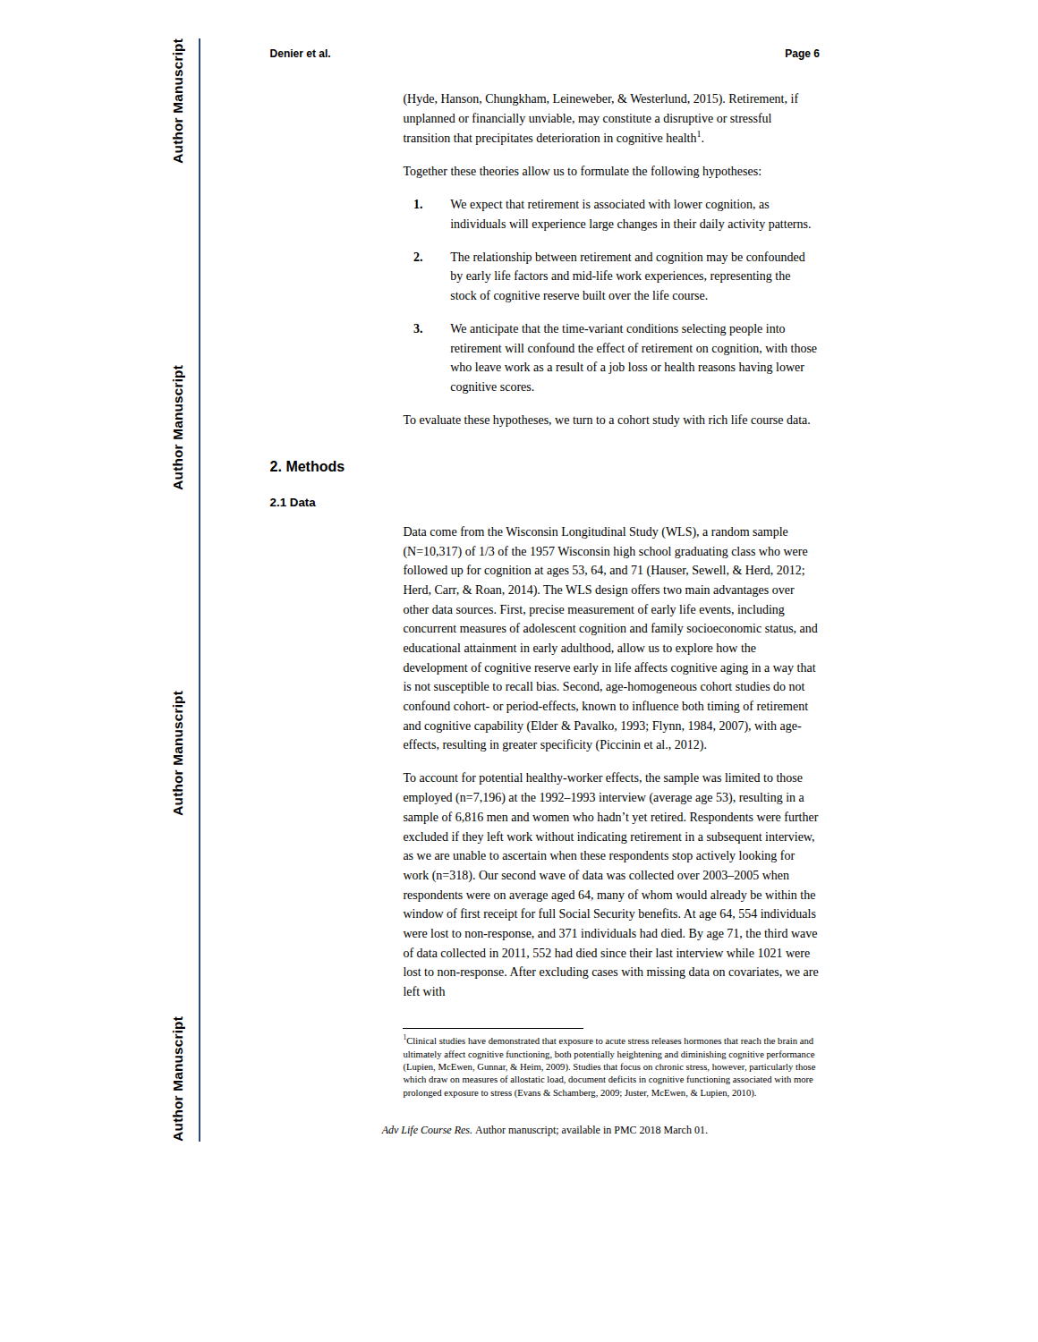Author Manuscript Author Manuscript Author Manuscript Author Manuscript
Denier et al.
Page 6
(Hyde, Hanson, Chungkham, Leineweber, & Westerlund, 2015). Retirement, if unplanned or financially unviable, may constitute a disruptive or stressful transition that precipitates deterioration in cognitive health1.
Together these theories allow us to formulate the following hypotheses:
We expect that retirement is associated with lower cognition, as individuals will experience large changes in their daily activity patterns.
The relationship between retirement and cognition may be confounded by early life factors and mid-life work experiences, representing the stock of cognitive reserve built over the life course.
We anticipate that the time-variant conditions selecting people into retirement will confound the effect of retirement on cognition, with those who leave work as a result of a job loss or health reasons having lower cognitive scores.
To evaluate these hypotheses, we turn to a cohort study with rich life course data.
2. Methods
2.1 Data
Data come from the Wisconsin Longitudinal Study (WLS), a random sample (N=10,317) of 1/3 of the 1957 Wisconsin high school graduating class who were followed up for cognition at ages 53, 64, and 71 (Hauser, Sewell, & Herd, 2012; Herd, Carr, & Roan, 2014). The WLS design offers two main advantages over other data sources. First, precise measurement of early life events, including concurrent measures of adolescent cognition and family socioeconomic status, and educational attainment in early adulthood, allow us to explore how the development of cognitive reserve early in life affects cognitive aging in a way that is not susceptible to recall bias. Second, age-homogeneous cohort studies do not confound cohort- or period-effects, known to influence both timing of retirement and cognitive capability (Elder & Pavalko, 1993; Flynn, 1984, 2007), with age-effects, resulting in greater specificity (Piccinin et al., 2012).
To account for potential healthy-worker effects, the sample was limited to those employed (n=7,196) at the 1992–1993 interview (average age 53), resulting in a sample of 6,816 men and women who hadn’t yet retired. Respondents were further excluded if they left work without indicating retirement in a subsequent interview, as we are unable to ascertain when these respondents stop actively looking for work (n=318). Our second wave of data was collected over 2003–2005 when respondents were on average aged 64, many of whom would already be within the window of first receipt for full Social Security benefits. At age 64, 554 individuals were lost to non-response, and 371 individuals had died. By age 71, the third wave of data collected in 2011, 552 had died since their last interview while 1021 were lost to non-response. After excluding cases with missing data on covariates, we are left with
1Clinical studies have demonstrated that exposure to acute stress releases hormones that reach the brain and ultimately affect cognitive functioning, both potentially heightening and diminishing cognitive performance (Lupien, McEwen, Gunnar, & Heim, 2009). Studies that focus on chronic stress, however, particularly those which draw on measures of allostatic load, document deficits in cognitive functioning associated with more prolonged exposure to stress (Evans & Schamberg, 2009; Juster, McEwen, & Lupien, 2010).
Adv Life Course Res. Author manuscript; available in PMC 2018 March 01.